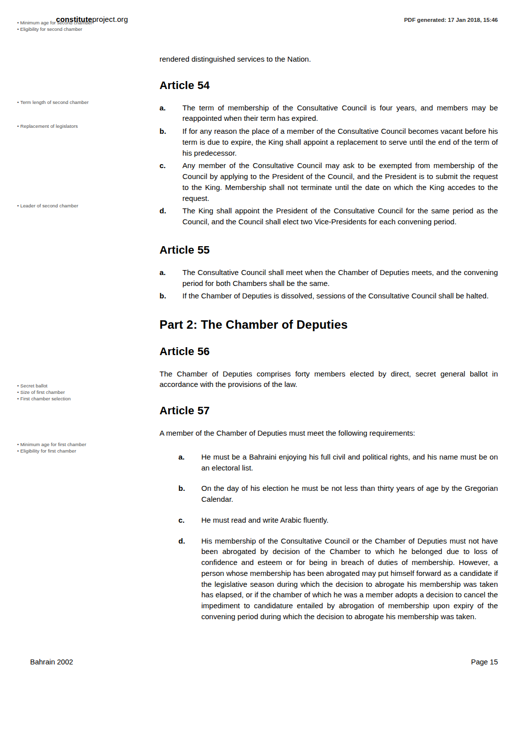Minimum age for second chamber Eligibility for second chamber
constituteproject.org
PDF generated: 17 Jan 2018, 15:46
rendered distinguished services to the Nation.
Article 54
a. The term of membership of the Consultative Council is four years, and members may be reappointed when their term has expired.
b. If for any reason the place of a member of the Consultative Council becomes vacant before his term is due to expire, the King shall appoint a replacement to serve until the end of the term of his predecessor.
c. Any member of the Consultative Council may ask to be exempted from membership of the Council by applying to the President of the Council, and the President is to submit the request to the King. Membership shall not terminate until the date on which the King accedes to the request.
d. The King shall appoint the President of the Consultative Council for the same period as the Council, and the Council shall elect two Vice-Presidents for each convening period.
Article 55
a. The Consultative Council shall meet when the Chamber of Deputies meets, and the convening period for both Chambers shall be the same.
b. If the Chamber of Deputies is dissolved, sessions of the Consultative Council shall be halted.
Part 2: The Chamber of Deputies
Article 56
The Chamber of Deputies comprises forty members elected by direct, secret general ballot in accordance with the provisions of the law.
Article 57
A member of the Chamber of Deputies must meet the following requirements:
a. He must be a Bahraini enjoying his full civil and political rights, and his name must be on an electoral list.
b. On the day of his election he must be not less than thirty years of age by the Gregorian Calendar.
c. He must read and write Arabic fluently.
d. His membership of the Consultative Council or the Chamber of Deputies must not have been abrogated by decision of the Chamber to which he belonged due to loss of confidence and esteem or for being in breach of duties of membership. However, a person whose membership has been abrogated may put himself forward as a candidate if the legislative season during which the decision to abrogate his membership was taken has elapsed, or if the chamber of which he was a member adopts a decision to cancel the impediment to candidature entailed by abrogation of membership upon expiry of the convening period during which the decision to abrogate his membership was taken.
Term length of second chamber
Replacement of legislators
Leader of second chamber
Secret ballot Size of first chamber First chamber selection
Minimum age for first chamber Eligibility for first chamber
Bahrain 2002
Page 15